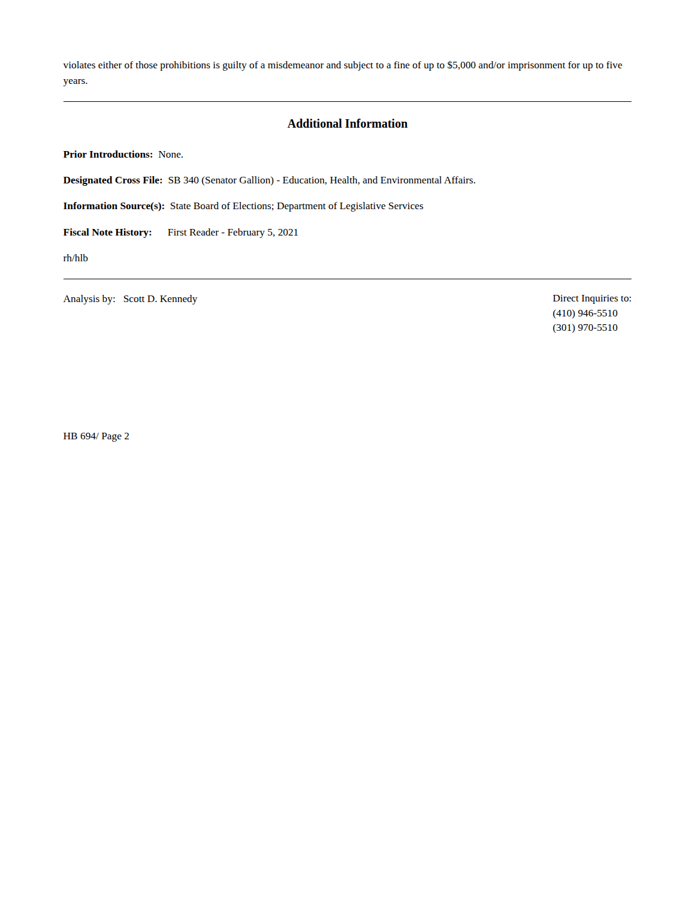violates either of those prohibitions is guilty of a misdemeanor and subject to a fine of up to $5,000 and/or imprisonment for up to five years.
Additional Information
Prior Introductions: None.
Designated Cross File: SB 340 (Senator Gallion) - Education, Health, and Environmental Affairs.
Information Source(s): State Board of Elections; Department of Legislative Services
Fiscal Note History: First Reader - February 5, 2021
rh/hlb
Analysis by: Scott D. Kennedy
Direct Inquiries to:
(410) 946-5510
(301) 970-5510
HB 694/ Page 2